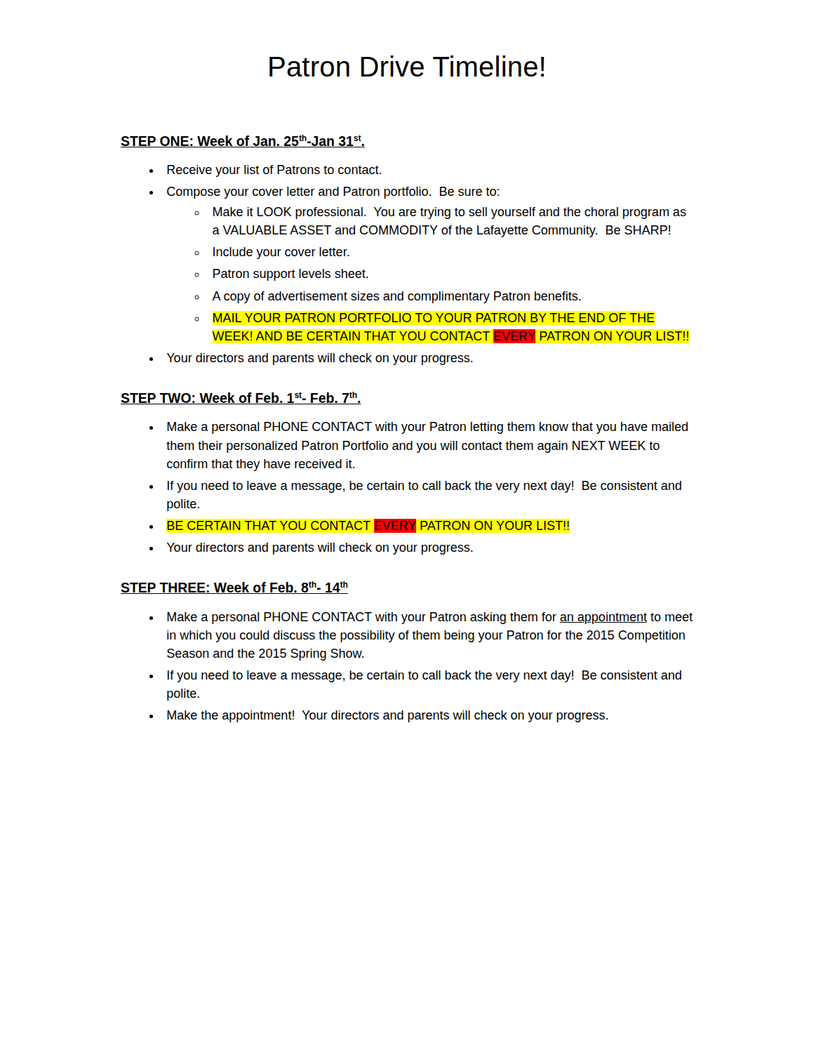Patron Drive Timeline!
STEP ONE: Week of Jan. 25th-Jan 31st.
Receive your list of Patrons to contact.
Compose your cover letter and Patron portfolio. Be sure to:
Make it LOOK professional. You are trying to sell yourself and the choral program as a VALUABLE ASSET and COMMODITY of the Lafayette Community. Be SHARP!
Include your cover letter.
Patron support levels sheet.
A copy of advertisement sizes and complimentary Patron benefits.
MAIL YOUR PATRON PORTFOLIO TO YOUR PATRON BY THE END OF THE WEEK! AND BE CERTAIN THAT YOU CONTACT EVERY PATRON ON YOUR LIST!!
Your directors and parents will check on your progress.
STEP TWO: Week of Feb. 1st- Feb. 7th.
Make a personal PHONE CONTACT with your Patron letting them know that you have mailed them their personalized Patron Portfolio and you will contact them again NEXT WEEK to confirm that they have received it.
If you need to leave a message, be certain to call back the very next day! Be consistent and polite.
BE CERTAIN THAT YOU CONTACT EVERY PATRON ON YOUR LIST!!
Your directors and parents will check on your progress.
STEP THREE: Week of Feb. 8th- 14th
Make a personal PHONE CONTACT with your Patron asking them for an appointment to meet in which you could discuss the possibility of them being your Patron for the 2015 Competition Season and the 2015 Spring Show.
If you need to leave a message, be certain to call back the very next day! Be consistent and polite.
Make the appointment! Your directors and parents will check on your progress.